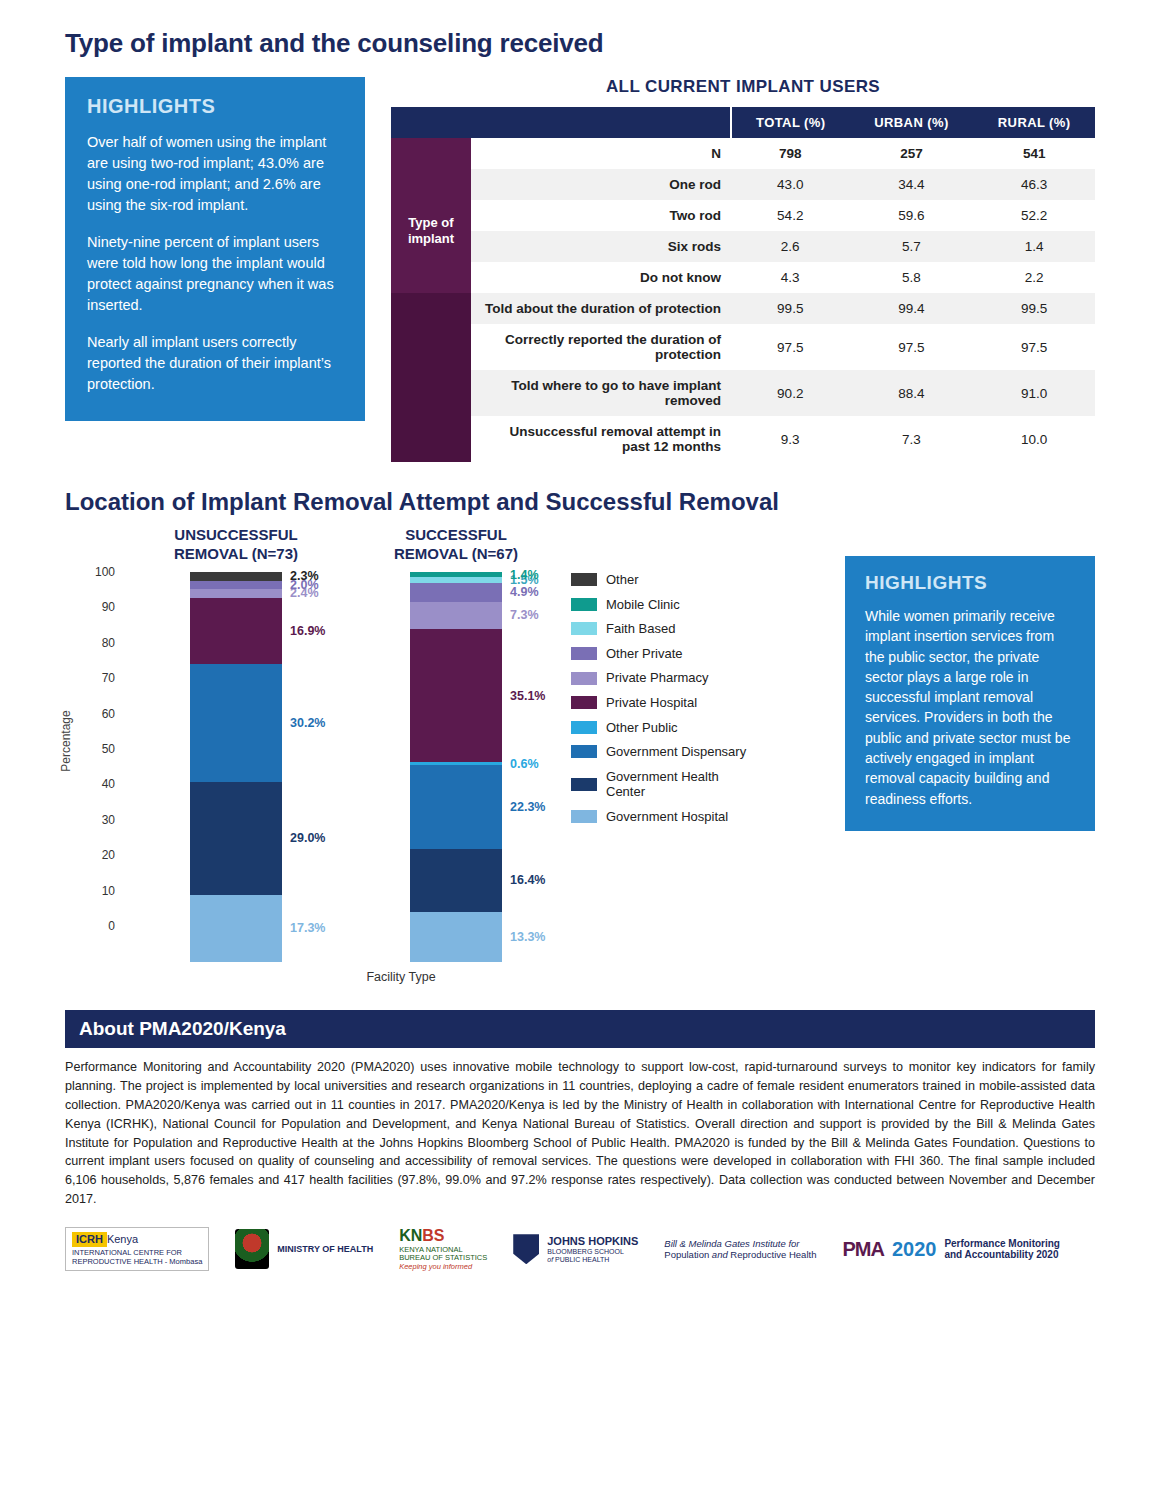Type of implant and the counseling received
HIGHLIGHTS
Over half of women using the implant are using two-rod implant; 43.0% are using one-rod implant; and 2.6% are using the six-rod implant.
Ninety-nine percent of implant users were told how long the implant would protect against pregnancy when it was inserted.
Nearly all implant users correctly reported the duration of their implant’s protection.
ALL CURRENT IMPLANT USERS
| | TOTAL (%) | URBAN (%) | RURAL (%) |
| --- | --- | --- | --- |
| | N | 798 | 257 | 541 |
| Type of implant | One rod | 43.0 | 34.4 | 46.3 |
| Two rod | 54.2 | 59.6 | 52.2 |
| Six rods | 2.6 | 5.7 | 1.4 |
| Do not know | 4.3 | 5.8 | 2.2 |
| | Told about the duration of protection | 99.5 | 99.4 | 99.5 |
| Correctly reported the duration of protection | 97.5 | 97.5 | 97.5 |
| Told where to go to have implant removed | 90.2 | 88.4 | 91.0 |
| Unsuccessful removal attempt in past 12 months | 9.3 | 7.3 | 10.0 |
Location of Implant Removal Attempt and Successful Removal
Percentage
100 90 80 70 60 50 40 30 20 10 0
UNSUCCESSFUL
REMOVAL (N=73)
17.3%
29.0%
30.2%
16.9%
2.4%
2.0%
2.3%
SUCCESSFUL
REMOVAL (N=67)
13.3%
16.4%
22.3%
0.6%
35.1%
7.3%
4.9%
1.5%
1.4%
Facility Type
Other
Mobile Clinic
Faith Based
Other Private
Private Pharmacy
Private Hospital
Other Public
Government Dispensary
Government Health Center
Government Hospital
HIGHLIGHTS
While women primarily receive implant insertion services from the public sector, the private sector plays a large role in successful implant removal services. Providers in both the public and private sector must be actively engaged in implant removal capacity building and readiness efforts.
About PMA2020/Kenya
Performance Monitoring and Accountability 2020 (PMA2020) uses innovative mobile technology to support low-cost, rapid-turnaround surveys to monitor key indicators for family planning. The project is implemented by local universities and research organizations in 11 countries, deploying a cadre of female resident enumerators trained in mobile-assisted data collection. PMA2020/Kenya was carried out in 11 counties in 2017. PMA2020/Kenya is led by the Ministry of Health in collaboration with International Centre for Reproductive Health Kenya (ICRHK), National Council for Population and Development, and Kenya National Bureau of Statistics. Overall direction and support is provided by the Bill & Melinda Gates Institute for Population and Reproductive Health at the Johns Hopkins Bloomberg School of Public Health. PMA2020 is funded by the Bill & Melinda Gates Foundation. Questions to current implant users focused on quality of counseling and accessibility of removal services. The questions were developed in collaboration with FHI 360. The final sample included 6,106 households, 5,876 females and 417 health facilities (97.8%, 99.0% and 97.2% response rates respectively). Data collection was conducted between November and December 2017.
ICRH Kenya
INTERNATIONAL CENTRE FOR
REPRODUCTIVE HEALTH - Mombasa
MINISTRY OF HEALTH
KN BS
KENYA NATIONAL
BUREAU OF STATISTICS
Keeping you informed
JOHNS HOPKINS
BLOOMBERG SCHOOL
of PUBLIC HEALTH
Bill & Melinda Gates Institute for
Population and Reproductive Health
PMA 2020
Performance Monitoring
and Accountability 2020